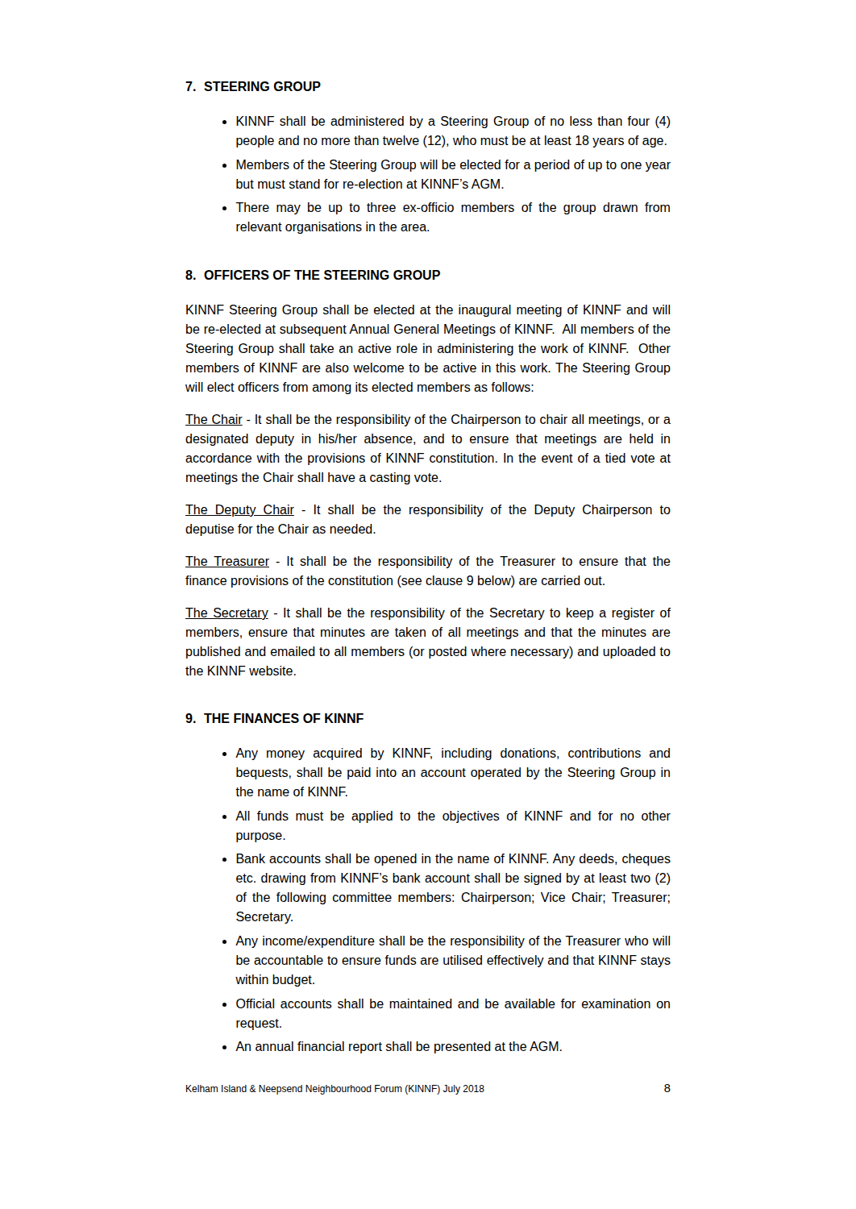7. Steering Group
KINNF shall be administered by a Steering Group of no less than four (4) people and no more than twelve (12), who must be at least 18 years of age.
Members of the Steering Group will be elected for a period of up to one year but must stand for re-election at KINNF’s AGM.
There may be up to three ex-officio members of the group drawn from relevant organisations in the area.
8. Officers of the Steering Group
KINNF Steering Group shall be elected at the inaugural meeting of KINNF and will be re-elected at subsequent Annual General Meetings of KINNF. All members of the Steering Group shall take an active role in administering the work of KINNF. Other members of KINNF are also welcome to be active in this work. The Steering Group will elect officers from among its elected members as follows:
The Chair - It shall be the responsibility of the Chairperson to chair all meetings, or a designated deputy in his/her absence, and to ensure that meetings are held in accordance with the provisions of KINNF constitution. In the event of a tied vote at meetings the Chair shall have a casting vote.
The Deputy Chair - It shall be the responsibility of the Deputy Chairperson to deputise for the Chair as needed.
The Treasurer - It shall be the responsibility of the Treasurer to ensure that the finance provisions of the constitution (see clause 9 below) are carried out.
The Secretary - It shall be the responsibility of the Secretary to keep a register of members, ensure that minutes are taken of all meetings and that the minutes are published and emailed to all members (or posted where necessary) and uploaded to the KINNF website.
9. The Finances of KINNF
Any money acquired by KINNF, including donations, contributions and bequests, shall be paid into an account operated by the Steering Group in the name of KINNF.
All funds must be applied to the objectives of KINNF and for no other purpose.
Bank accounts shall be opened in the name of KINNF. Any deeds, cheques etc. drawing from KINNF’s bank account shall be signed by at least two (2) of the following committee members: Chairperson; Vice Chair; Treasurer; Secretary.
Any income/expenditure shall be the responsibility of the Treasurer who will be accountable to ensure funds are utilised effectively and that KINNF stays within budget.
Official accounts shall be maintained and be available for examination on request.
An annual financial report shall be presented at the AGM.
Kelham Island & Neepsend Neighbourhood Forum (KINNF) July 2018 8